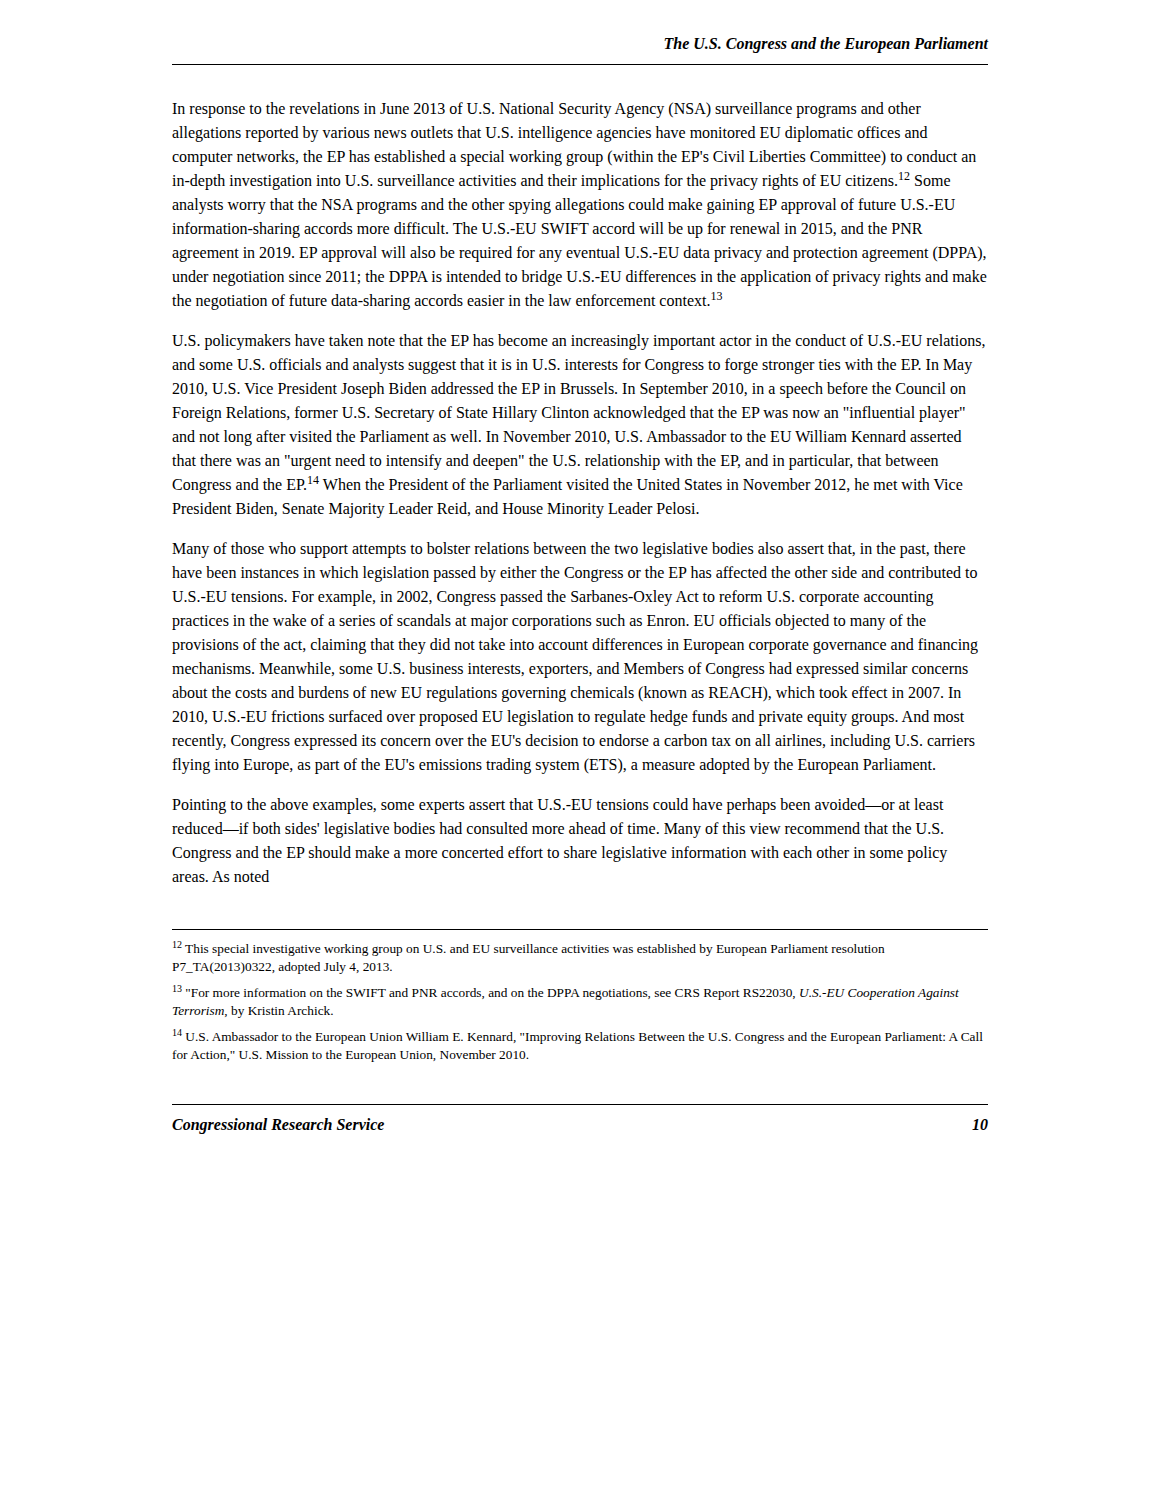The U.S. Congress and the European Parliament
In response to the revelations in June 2013 of U.S. National Security Agency (NSA) surveillance programs and other allegations reported by various news outlets that U.S. intelligence agencies have monitored EU diplomatic offices and computer networks, the EP has established a special working group (within the EP's Civil Liberties Committee) to conduct an in-depth investigation into U.S. surveillance activities and their implications for the privacy rights of EU citizens.12 Some analysts worry that the NSA programs and the other spying allegations could make gaining EP approval of future U.S.-EU information-sharing accords more difficult. The U.S.-EU SWIFT accord will be up for renewal in 2015, and the PNR agreement in 2019. EP approval will also be required for any eventual U.S.-EU data privacy and protection agreement (DPPA), under negotiation since 2011; the DPPA is intended to bridge U.S.-EU differences in the application of privacy rights and make the negotiation of future data-sharing accords easier in the law enforcement context.13
U.S. policymakers have taken note that the EP has become an increasingly important actor in the conduct of U.S.-EU relations, and some U.S. officials and analysts suggest that it is in U.S. interests for Congress to forge stronger ties with the EP. In May 2010, U.S. Vice President Joseph Biden addressed the EP in Brussels. In September 2010, in a speech before the Council on Foreign Relations, former U.S. Secretary of State Hillary Clinton acknowledged that the EP was now an "influential player" and not long after visited the Parliament as well. In November 2010, U.S. Ambassador to the EU William Kennard asserted that there was an "urgent need to intensify and deepen" the U.S. relationship with the EP, and in particular, that between Congress and the EP.14 When the President of the Parliament visited the United States in November 2012, he met with Vice President Biden, Senate Majority Leader Reid, and House Minority Leader Pelosi.
Many of those who support attempts to bolster relations between the two legislative bodies also assert that, in the past, there have been instances in which legislation passed by either the Congress or the EP has affected the other side and contributed to U.S.-EU tensions. For example, in 2002, Congress passed the Sarbanes-Oxley Act to reform U.S. corporate accounting practices in the wake of a series of scandals at major corporations such as Enron. EU officials objected to many of the provisions of the act, claiming that they did not take into account differences in European corporate governance and financing mechanisms. Meanwhile, some U.S. business interests, exporters, and Members of Congress had expressed similar concerns about the costs and burdens of new EU regulations governing chemicals (known as REACH), which took effect in 2007. In 2010, U.S.-EU frictions surfaced over proposed EU legislation to regulate hedge funds and private equity groups. And most recently, Congress expressed its concern over the EU's decision to endorse a carbon tax on all airlines, including U.S. carriers flying into Europe, as part of the EU's emissions trading system (ETS), a measure adopted by the European Parliament.
Pointing to the above examples, some experts assert that U.S.-EU tensions could have perhaps been avoided—or at least reduced—if both sides' legislative bodies had consulted more ahead of time. Many of this view recommend that the U.S. Congress and the EP should make a more concerted effort to share legislative information with each other in some policy areas. As noted
12 This special investigative working group on U.S. and EU surveillance activities was established by European Parliament resolution P7_TA(2013)0322, adopted July 4, 2013.
13 "For more information on the SWIFT and PNR accords, and on the DPPA negotiations, see CRS Report RS22030, U.S.-EU Cooperation Against Terrorism, by Kristin Archick.
14 U.S. Ambassador to the European Union William E. Kennard, "Improving Relations Between the U.S. Congress and the European Parliament: A Call for Action," U.S. Mission to the European Union, November 2010.
Congressional Research Service 10